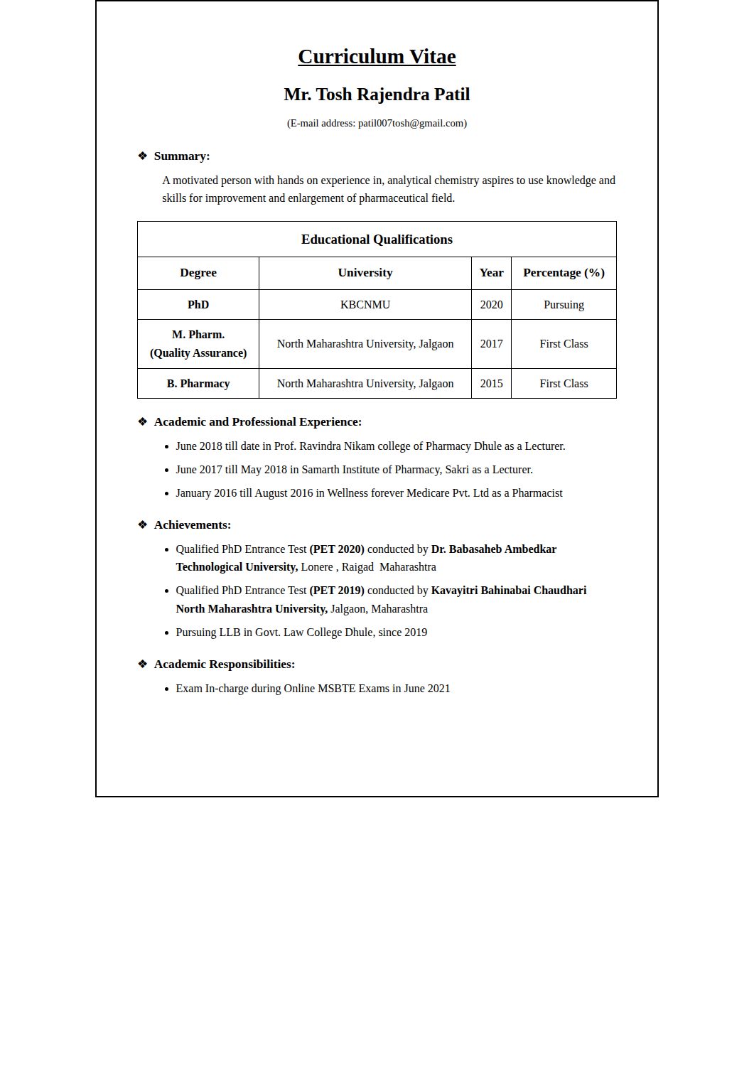Curriculum Vitae
Mr. Tosh Rajendra Patil
(E-mail address: patil007tosh@gmail.com)
Summary:
A motivated person with hands on experience in, analytical chemistry aspires to use knowledge and skills for improvement and enlargement of pharmaceutical field.
Educational Qualifications
| Degree | University | Year | Percentage (%) |
| --- | --- | --- | --- |
| PhD | KBCNMU | 2020 | Pursuing |
| M. Pharm. (Quality Assurance) | North Maharashtra University, Jalgaon | 2017 | First Class |
| B. Pharmacy | North Maharashtra University, Jalgaon | 2015 | First Class |
Academic and Professional Experience:
June 2018 till date in Prof. Ravindra Nikam college of Pharmacy Dhule as a Lecturer.
June 2017 till May 2018 in Samarth Institute of Pharmacy, Sakri as a Lecturer.
January 2016 till August 2016 in Wellness forever Medicare Pvt. Ltd as a Pharmacist
Achievements:
Qualified PhD Entrance Test (PET 2020) conducted by Dr. Babasaheb Ambedkar Technological University, Lonere , Raigad Maharashtra
Qualified PhD Entrance Test (PET 2019) conducted by Kavayitri Bahinabai Chaudhari North Maharashtra University, Jalgaon, Maharashtra
Pursuing LLB in Govt. Law College Dhule, since 2019
Academic Responsibilities:
Exam In-charge during Online MSBTE Exams in June 2021